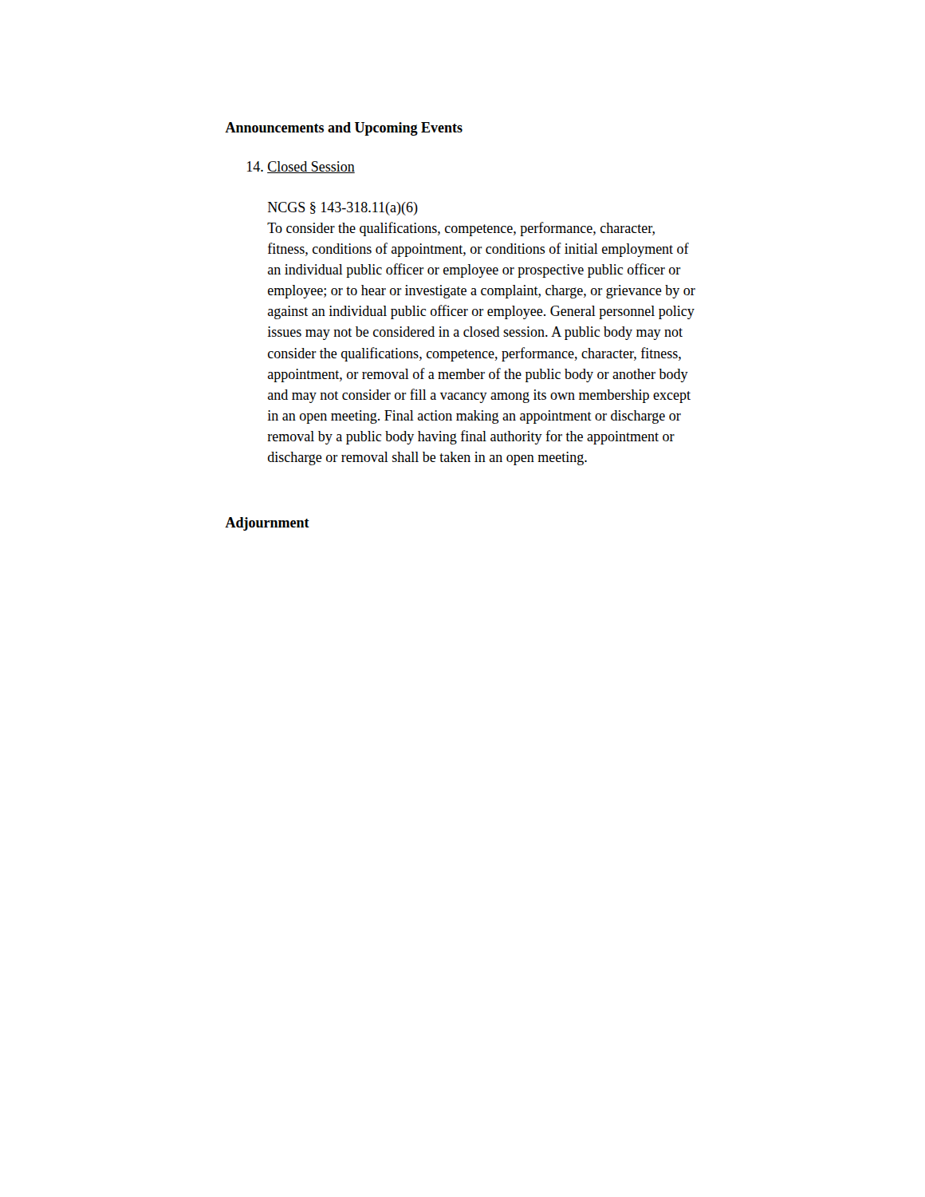Announcements and Upcoming Events
Closed Session
NCGS § 143-318.11(a)(6)
To consider the qualifications, competence, performance, character, fitness, conditions of appointment, or conditions of initial employment of an individual public officer or employee or prospective public officer or employee; or to hear or investigate a complaint, charge, or grievance by or against an individual public officer or employee. General personnel policy issues may not be considered in a closed session. A public body may not consider the qualifications, competence, performance, character, fitness, appointment, or removal of a member of the public body or another body and may not consider or fill a vacancy among its own membership except in an open meeting. Final action making an appointment or discharge or removal by a public body having final authority for the appointment or discharge or removal shall be taken in an open meeting.
Adjournment